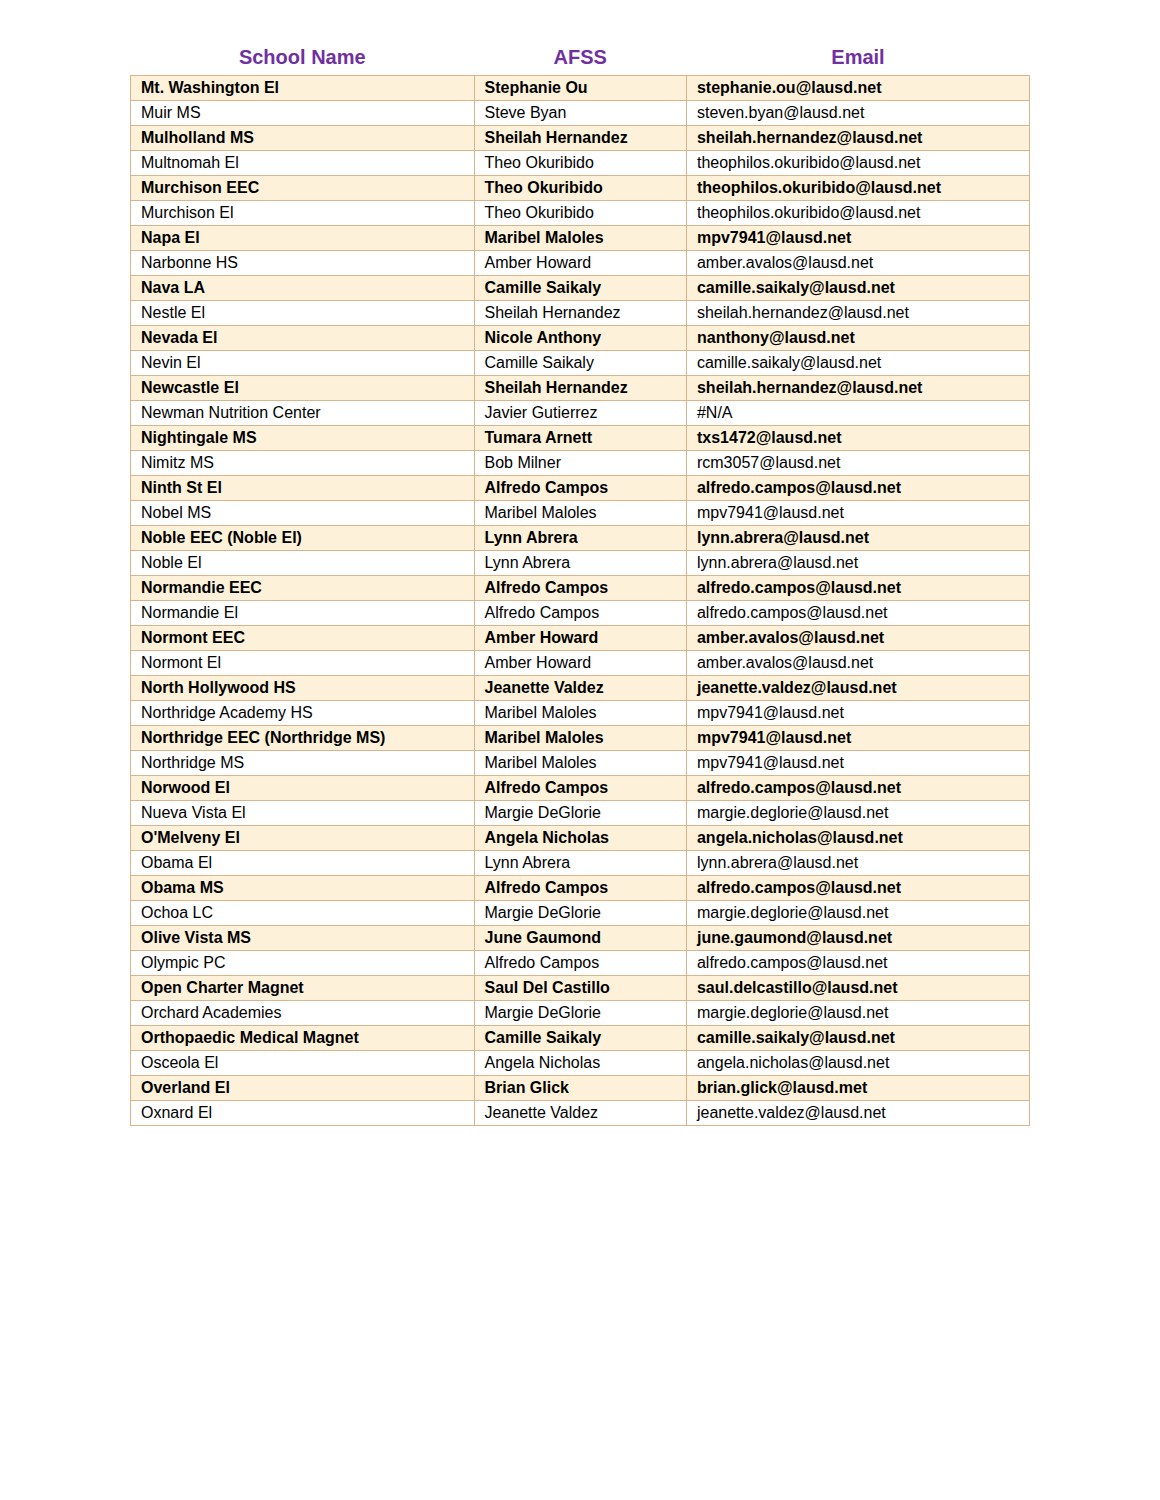| School Name | AFSS | Email |
| --- | --- | --- |
| Mt. Washington El | Stephanie Ou | stephanie.ou@lausd.net |
| Muir MS | Steve Byan | steven.byan@lausd.net |
| Mulholland MS | Sheilah Hernandez | sheilah.hernandez@lausd.net |
| Multnomah El | Theo Okuribido | theophilos.okuribido@lausd.net |
| Murchison EEC | Theo Okuribido | theophilos.okuribido@lausd.net |
| Murchison El | Theo Okuribido | theophilos.okuribido@lausd.net |
| Napa El | Maribel Maloles | mpv7941@lausd.net |
| Narbonne HS | Amber Howard | amber.avalos@lausd.net |
| Nava LA | Camille Saikaly | camille.saikaly@lausd.net |
| Nestle El | Sheilah Hernandez | sheilah.hernandez@lausd.net |
| Nevada El | Nicole Anthony | nanthony@lausd.net |
| Nevin El | Camille Saikaly | camille.saikaly@lausd.net |
| Newcastle El | Sheilah Hernandez | sheilah.hernandez@lausd.net |
| Newman Nutrition Center | Javier Gutierrez | #N/A |
| Nightingale MS | Tumara Arnett | txs1472@lausd.net |
| Nimitz MS | Bob Milner | rcm3057@lausd.net |
| Ninth St El | Alfredo Campos | alfredo.campos@lausd.net |
| Nobel MS | Maribel Maloles | mpv7941@lausd.net |
| Noble EEC (Noble El) | Lynn Abrera | lynn.abrera@lausd.net |
| Noble El | Lynn Abrera | lynn.abrera@lausd.net |
| Normandie EEC | Alfredo Campos | alfredo.campos@lausd.net |
| Normandie El | Alfredo Campos | alfredo.campos@lausd.net |
| Normont EEC | Amber Howard | amber.avalos@lausd.net |
| Normont El | Amber Howard | amber.avalos@lausd.net |
| North Hollywood HS | Jeanette Valdez | jeanette.valdez@lausd.net |
| Northridge Academy HS | Maribel Maloles | mpv7941@lausd.net |
| Northridge EEC (Northridge MS) | Maribel Maloles | mpv7941@lausd.net |
| Northridge MS | Maribel Maloles | mpv7941@lausd.net |
| Norwood El | Alfredo Campos | alfredo.campos@lausd.net |
| Nueva Vista El | Margie DeGlorie | margie.deglorie@lausd.net |
| O'Melveny El | Angela Nicholas | angela.nicholas@lausd.net |
| Obama El | Lynn Abrera | lynn.abrera@lausd.net |
| Obama MS | Alfredo Campos | alfredo.campos@lausd.net |
| Ochoa LC | Margie DeGlorie | margie.deglorie@lausd.net |
| Olive Vista MS | June Gaumond | june.gaumond@lausd.net |
| Olympic PC | Alfredo Campos | alfredo.campos@lausd.net |
| Open Charter Magnet | Saul Del Castillo | saul.delcastillo@lausd.net |
| Orchard Academies | Margie DeGlorie | margie.deglorie@lausd.net |
| Orthopaedic Medical Magnet | Camille Saikaly | camille.saikaly@lausd.net |
| Osceola El | Angela Nicholas | angela.nicholas@lausd.net |
| Overland El | Brian Glick | brian.glick@lausd.met |
| Oxnard El | Jeanette Valdez | jeanette.valdez@lausd.net |